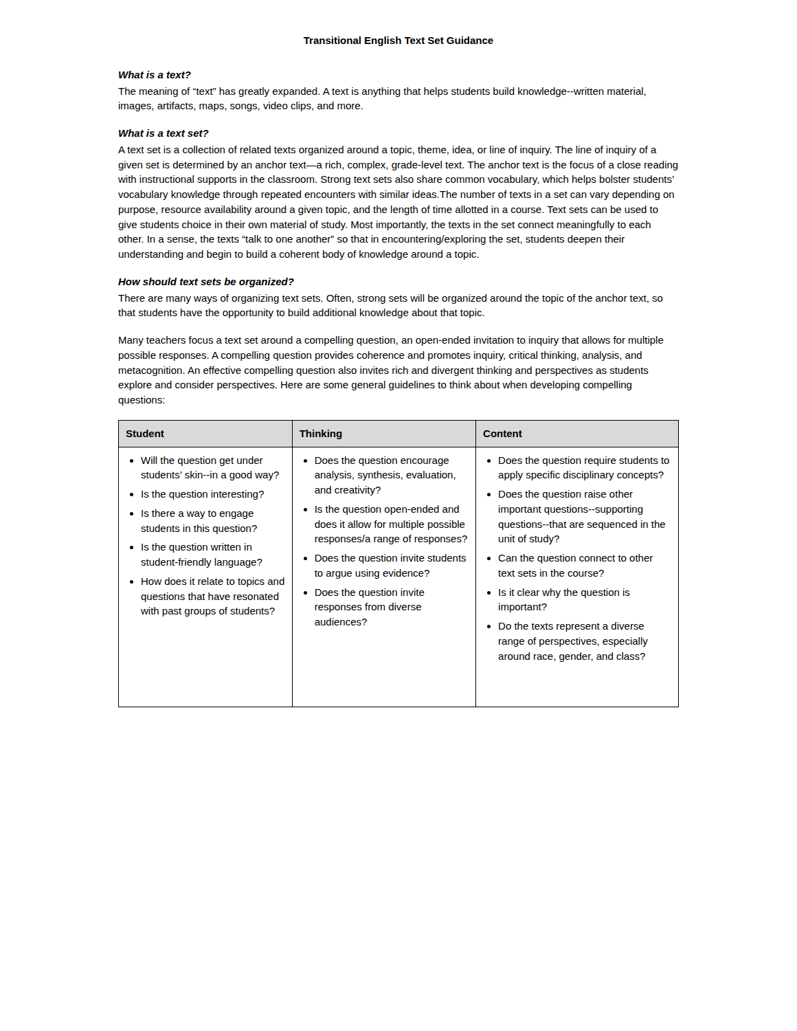Transitional English Text Set Guidance
What is a text?
The meaning of “text” has greatly expanded. A text is anything that helps students build knowledge--written material, images, artifacts, maps, songs, video clips, and more.
What is a text set?
A text set is a collection of related texts organized around a topic, theme, idea, or line of inquiry. The line of inquiry of a given set is determined by an anchor text—a rich, complex, grade-level text. The anchor text is the focus of a close reading with instructional supports in the classroom. Strong text sets also share common vocabulary, which helps bolster students’ vocabulary knowledge through repeated encounters with similar ideas.The number of texts in a set can vary depending on purpose, resource availability around a given topic, and the length of time allotted in a course. Text sets can be used to give students choice in their own material of study. Most importantly, the texts in the set connect meaningfully to each other. In a sense, the texts “talk to one another” so that in encountering/exploring the set, students deepen their understanding and begin to build a coherent body of knowledge around a topic.
How should text sets be organized?
There are many ways of organizing text sets. Often, strong sets will be organized around the topic of the anchor text, so that students have the opportunity to build additional knowledge about that topic.
Many teachers focus a text set around a compelling question, an open-ended invitation to inquiry that allows for multiple possible responses. A compelling question provides coherence and promotes inquiry, critical thinking, analysis, and metacognition. An effective compelling question also invites rich and divergent thinking and perspectives as students explore and consider perspectives. Here are some general guidelines to think about when developing compelling questions:
| Student | Thinking | Content |
| --- | --- | --- |
| Will the question get under students’ skin--in a good way? Is the question interesting? Is there a way to engage students in this question? Is the question written in student-friendly language? How does it relate to topics and questions that have resonated with past groups of students? | Does the question encourage analysis, synthesis, evaluation, and creativity? Is the question open-ended and does it allow for multiple possible responses/a range of responses? Does the question invite students to argue using evidence? Does the question invite responses from diverse audiences? | Does the question require students to apply specific disciplinary concepts? Does the question raise other important questions--supporting questions--that are sequenced in the unit of study? Can the question connect to other text sets in the course? Is it clear why the question is important? Do the texts represent a diverse range of perspectives, especially around race, gender, and class? |